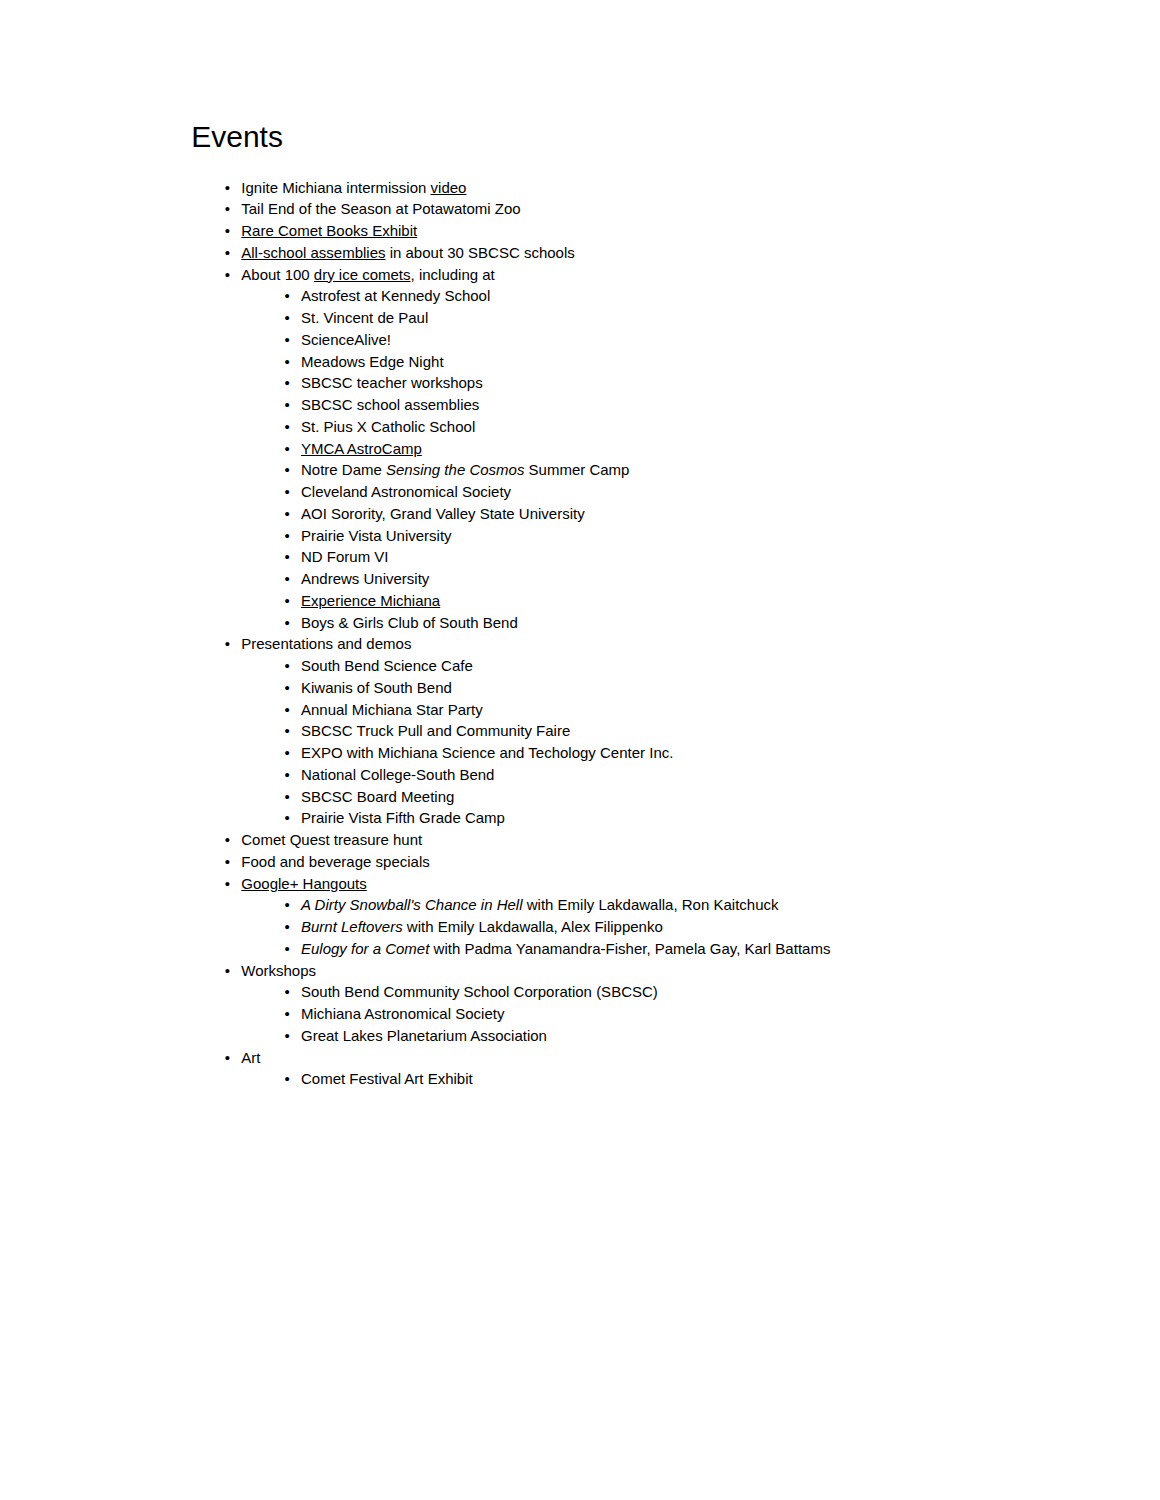Events
Ignite Michiana intermission video
Tail End of the Season at Potawatomi Zoo
Rare Comet Books Exhibit
All-school assemblies in about 30 SBCSC schools
About 100 dry ice comets, including at
Astrofest at Kennedy School
St. Vincent de Paul
ScienceAlive!
Meadows Edge Night
SBCSC teacher workshops
SBCSC school assemblies
St. Pius X Catholic School
YMCA AstroCamp
Notre Dame Sensing the Cosmos Summer Camp
Cleveland Astronomical Society
AOI Sorority, Grand Valley State University
Prairie Vista University
ND Forum VI
Andrews University
Experience Michiana
Boys & Girls Club of South Bend
Presentations and demos
South Bend Science Cafe
Kiwanis of South Bend
Annual Michiana Star Party
SBCSC Truck Pull and Community Faire
EXPO with Michiana Science and Techology Center Inc.
National College-South Bend
SBCSC Board Meeting
Prairie Vista Fifth Grade Camp
Comet Quest treasure hunt
Food and beverage specials
Google+ Hangouts
A Dirty Snowball's Chance in Hell with Emily Lakdawalla, Ron Kaitchuck
Burnt Leftovers with Emily Lakdawalla, Alex Filippenko
Eulogy for a Comet with Padma Yanamandra-Fisher, Pamela Gay, Karl Battams
Workshops
South Bend Community School Corporation (SBCSC)
Michiana Astronomical Society
Great Lakes Planetarium Association
Art
Comet Festival Art Exhibit